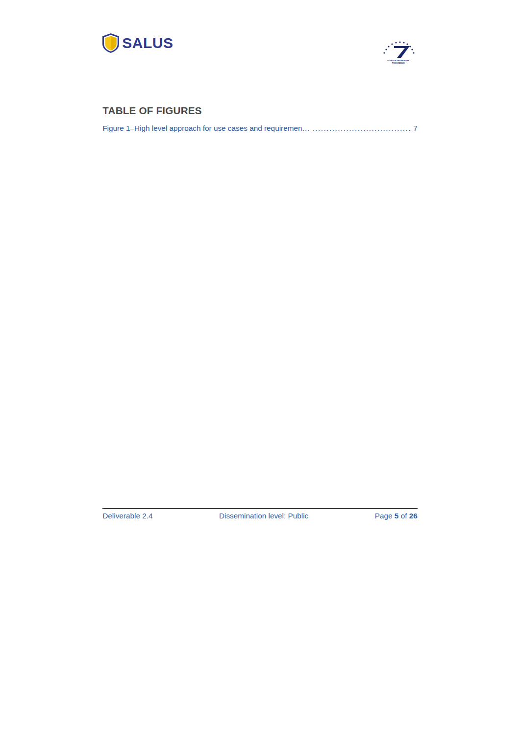SALUS
Seventh Framework
Programme
TABLE OF FIGURES
Figure 1–High level approach for use cases and requirements capture ....................................... 7
Deliverable 2.4
Dissemination level: Public
Page 5 of 26